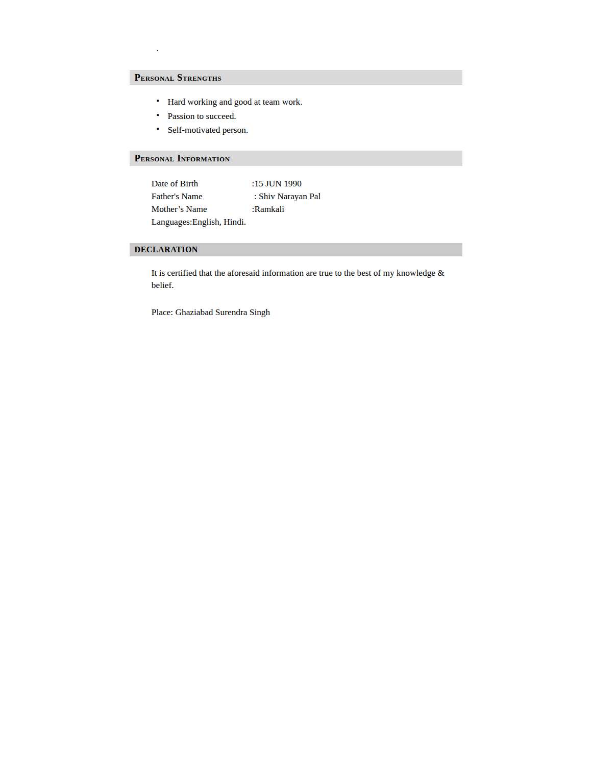.
Personal Strengths
Hard working and good at team work.
Passion to succeed.
Self-motivated person.
Personal Information
Date of Birth:15 JUN 1990
Father's Name : Shiv Narayan Pal
Mother’s Name:Ramkali
Languages:English, Hindi.
declaration
It is certified that the aforesaid information are true to the best of my knowledge & belief.
Place: Ghaziabad Surendra Singh